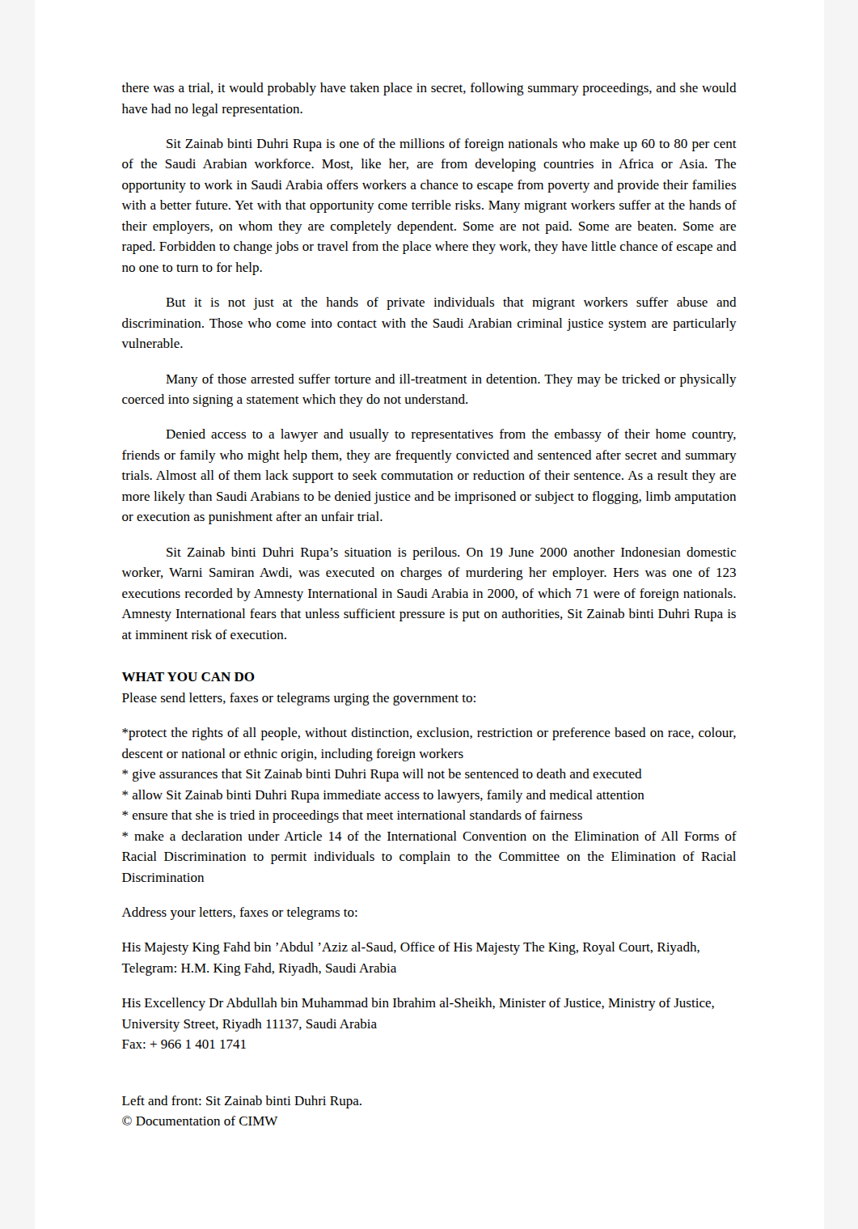there was a trial, it would probably have taken place in secret, following summary proceedings, and she would have had no legal representation.
Sit Zainab binti Duhri Rupa is one of the millions of foreign nationals who make up 60 to 80 per cent of the Saudi Arabian workforce. Most, like her, are from developing countries in Africa or Asia. The opportunity to work in Saudi Arabia offers workers a chance to escape from poverty and provide their families with a better future. Yet with that opportunity come terrible risks. Many migrant workers suffer at the hands of their employers, on whom they are completely dependent. Some are not paid. Some are beaten. Some are raped. Forbidden to change jobs or travel from the place where they work, they have little chance of escape and no one to turn to for help.
But it is not just at the hands of private individuals that migrant workers suffer abuse and discrimination. Those who come into contact with the Saudi Arabian criminal justice system are particularly vulnerable.
Many of those arrested suffer torture and ill-treatment in detention. They may be tricked or physically coerced into signing a statement which they do not understand.
Denied access to a lawyer and usually to representatives from the embassy of their home country, friends or family who might help them, they are frequently convicted and sentenced after secret and summary trials. Almost all of them lack support to seek commutation or reduction of their sentence. As a result they are more likely than Saudi Arabians to be denied justice and be imprisoned or subject to flogging, limb amputation or execution as punishment after an unfair trial.
Sit Zainab binti Duhri Rupa’s situation is perilous. On 19 June 2000 another Indonesian domestic worker, Warni Samiran Awdi, was executed on charges of murdering her employer. Hers was one of 123 executions recorded by Amnesty International in Saudi Arabia in 2000, of which 71 were of foreign nationals. Amnesty International fears that unless sufficient pressure is put on authorities, Sit Zainab binti Duhri Rupa is at imminent risk of execution.
What you can do
Please send letters, faxes or telegrams urging the government to:
*protect the rights of all people, without distinction, exclusion, restriction or preference based on race, colour, descent or national or ethnic origin, including foreign workers
* give assurances that Sit Zainab binti Duhri Rupa will not be sentenced to death and executed
* allow Sit Zainab binti Duhri Rupa immediate access to lawyers, family and medical attention
* ensure that she is tried in proceedings that meet international standards of fairness
* make a declaration under Article 14 of the International Convention on the Elimination of All Forms of Racial Discrimination to permit individuals to complain to the Committee on the Elimination of Racial Discrimination
Address your letters, faxes or telegrams to:
His Majesty King Fahd bin ’Abdul ’Aziz al-Saud, Office of His Majesty The King, Royal Court, Riyadh,
Telegram: H.M. King Fahd, Riyadh, Saudi Arabia
His Excellency Dr Abdullah bin Muhammad bin Ibrahim al-Sheikh, Minister of Justice, Ministry of Justice, University Street, Riyadh 11137, Saudi Arabia
Fax: + 966 1 401 1741
Left and front: Sit Zainab binti Duhri Rupa.
© Documentation of CIMW